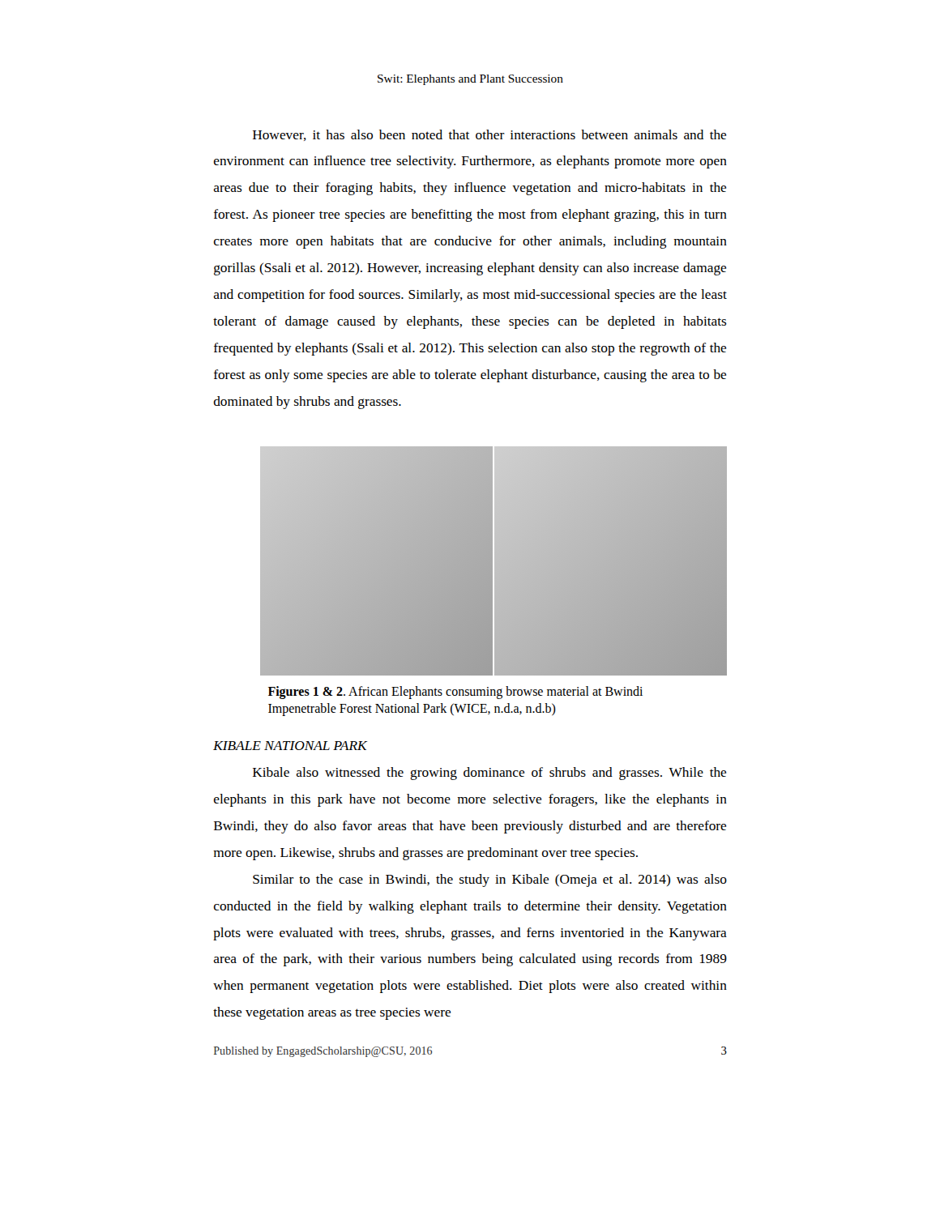Swit: Elephants and Plant Succession
However, it has also been noted that other interactions between animals and the environment can influence tree selectivity. Furthermore, as elephants promote more open areas due to their foraging habits, they influence vegetation and micro-habitats in the forest. As pioneer tree species are benefitting the most from elephant grazing, this in turn creates more open habitats that are conducive for other animals, including mountain gorillas (Ssali et al. 2012). However, increasing elephant density can also increase damage and competition for food sources. Similarly, as most mid-successional species are the least tolerant of damage caused by elephants, these species can be depleted in habitats frequented by elephants (Ssali et al. 2012). This selection can also stop the regrowth of the forest as only some species are able to tolerate elephant disturbance, causing the area to be dominated by shrubs and grasses.
Figures 1 & 2. African Elephants consuming browse material at Bwindi Impenetrable Forest National Park (WICE, n.d.a, n.d.b)
KIBALE NATIONAL PARK
Kibale also witnessed the growing dominance of shrubs and grasses. While the elephants in this park have not become more selective foragers, like the elephants in Bwindi, they do also favor areas that have been previously disturbed and are therefore more open. Likewise, shrubs and grasses are predominant over tree species.
Similar to the case in Bwindi, the study in Kibale (Omeja et al. 2014) was also conducted in the field by walking elephant trails to determine their density. Vegetation plots were evaluated with trees, shrubs, grasses, and ferns inventoried in the Kanywara area of the park, with their various numbers being calculated using records from 1989 when permanent vegetation plots were established. Diet plots were also created within these vegetation areas as tree species were
Published by EngagedScholarship@CSU, 2016 3